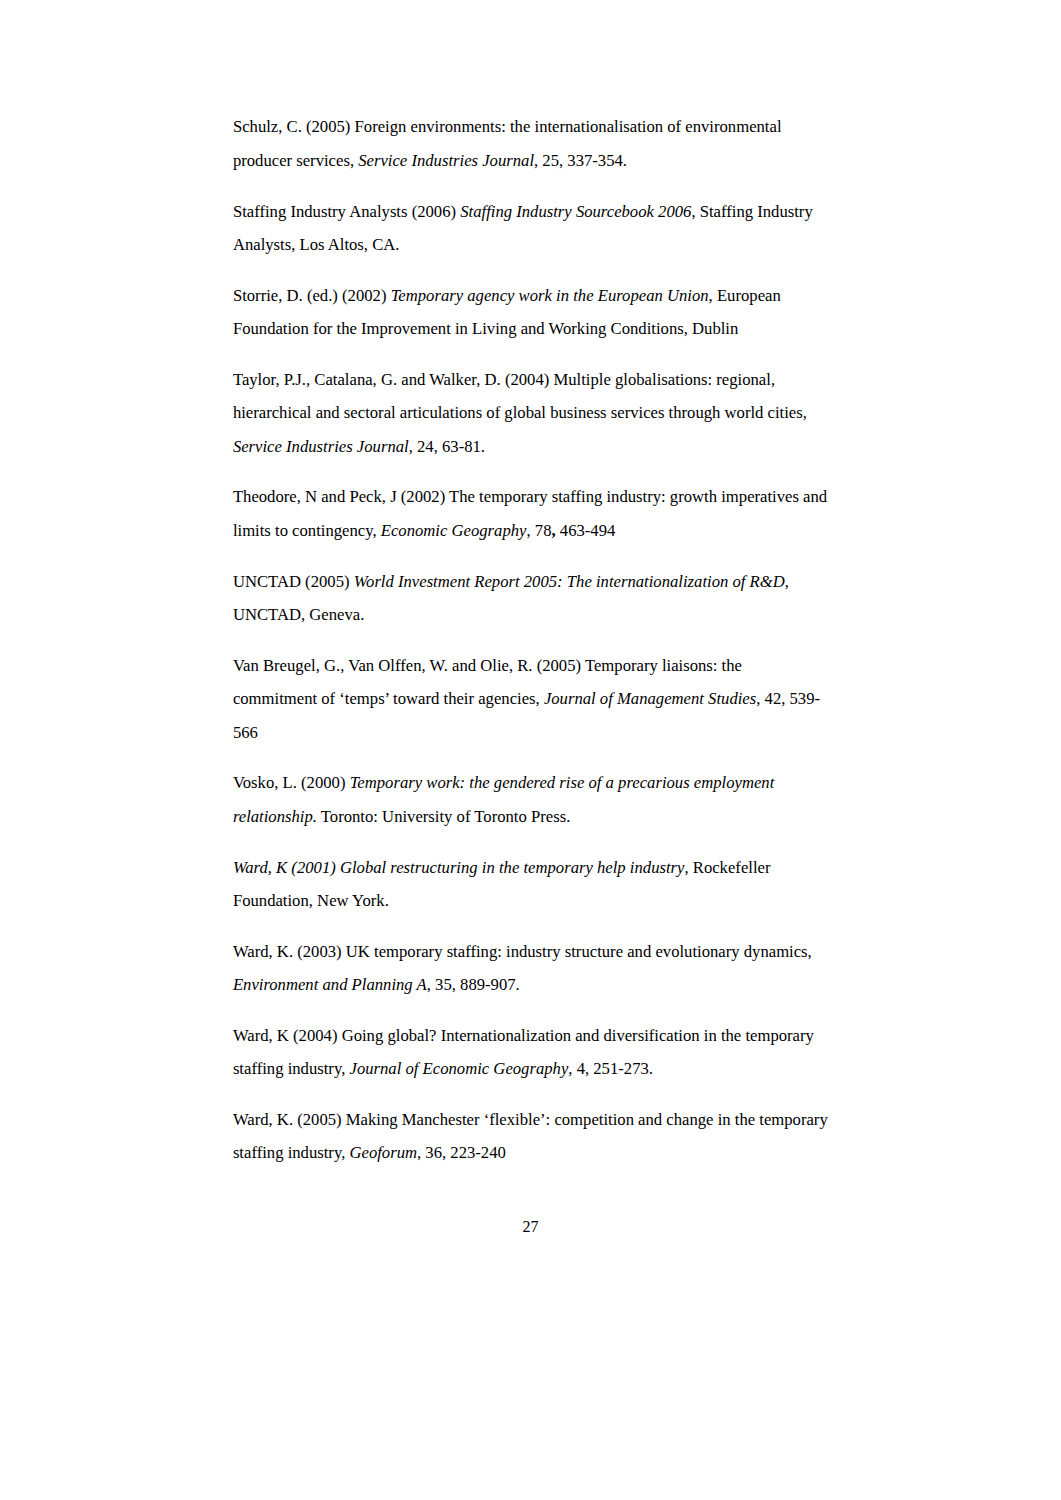Schulz, C. (2005) Foreign environments: the internationalisation of environmental producer services, Service Industries Journal, 25, 337-354.
Staffing Industry Analysts (2006) Staffing Industry Sourcebook 2006, Staffing Industry Analysts, Los Altos, CA.
Storrie, D. (ed.) (2002) Temporary agency work in the European Union, European Foundation for the Improvement in Living and Working Conditions, Dublin
Taylor, P.J., Catalana, G. and Walker, D. (2004) Multiple globalisations: regional, hierarchical and sectoral articulations of global business services through world cities, Service Industries Journal, 24, 63-81.
Theodore, N and Peck, J (2002) The temporary staffing industry: growth imperatives and limits to contingency, Economic Geography, 78, 463-494
UNCTAD (2005) World Investment Report 2005: The internationalization of R&D, UNCTAD, Geneva.
Van Breugel, G., Van Olffen, W. and Olie, R. (2005) Temporary liaisons: the commitment of ‘temps’ toward their agencies, Journal of Management Studies, 42, 539-566
Vosko, L. (2000) Temporary work: the gendered rise of a precarious employment relationship. Toronto: University of Toronto Press.
Ward, K (2001) Global restructuring in the temporary help industry, Rockefeller Foundation, New York.
Ward, K. (2003) UK temporary staffing: industry structure and evolutionary dynamics, Environment and Planning A, 35, 889-907.
Ward, K (2004) Going global? Internationalization and diversification in the temporary staffing industry, Journal of Economic Geography, 4, 251-273.
Ward, K. (2005) Making Manchester ‘flexible’: competition and change in the temporary staffing industry, Geoforum, 36, 223-240
27